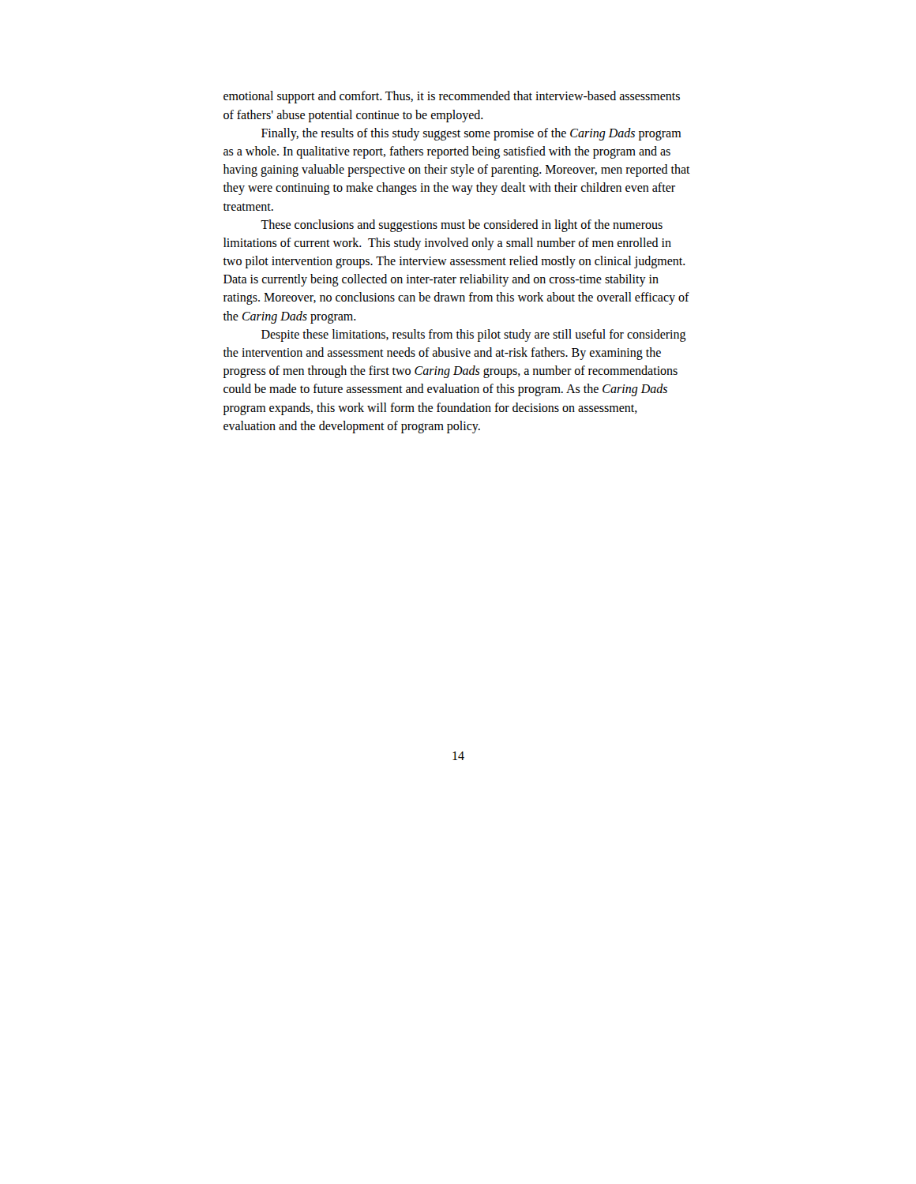emotional support and comfort. Thus, it is recommended that interview-based assessments of fathers' abuse potential continue to be employed.
Finally, the results of this study suggest some promise of the Caring Dads program as a whole. In qualitative report, fathers reported being satisfied with the program and as having gaining valuable perspective on their style of parenting. Moreover, men reported that they were continuing to make changes in the way they dealt with their children even after treatment.
These conclusions and suggestions must be considered in light of the numerous limitations of current work. This study involved only a small number of men enrolled in two pilot intervention groups. The interview assessment relied mostly on clinical judgment. Data is currently being collected on inter-rater reliability and on cross-time stability in ratings. Moreover, no conclusions can be drawn from this work about the overall efficacy of the Caring Dads program.
Despite these limitations, results from this pilot study are still useful for considering the intervention and assessment needs of abusive and at-risk fathers. By examining the progress of men through the first two Caring Dads groups, a number of recommendations could be made to future assessment and evaluation of this program. As the Caring Dads program expands, this work will form the foundation for decisions on assessment, evaluation and the development of program policy.
14